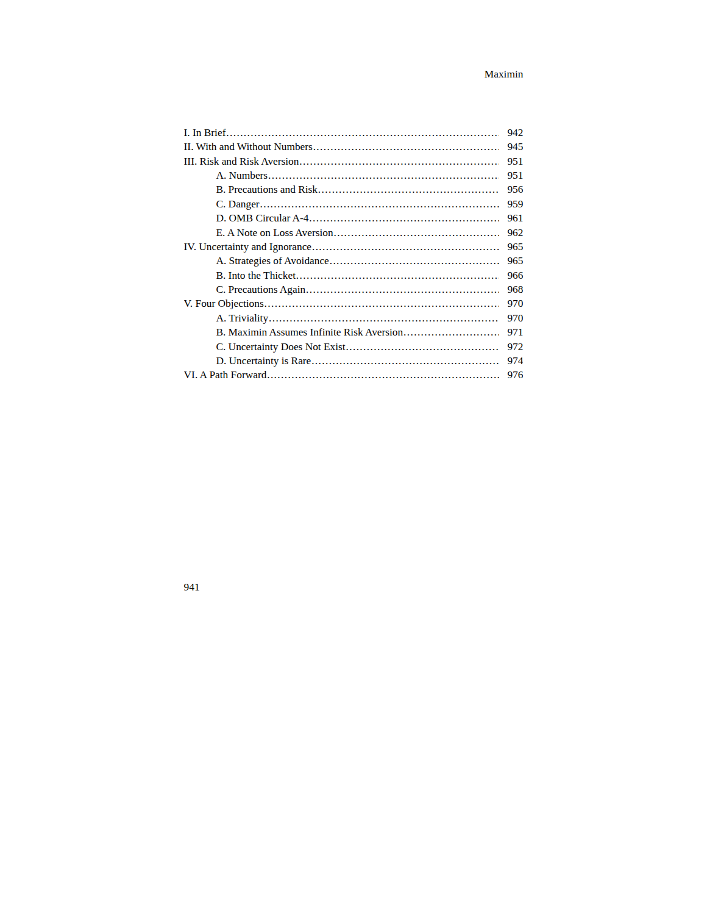Maximin
I. In Brief .................................................................................................. 942
II. With and Without Numbers ................................................................ 945
III. Risk and Risk Aversion ....................................................................... 951
A. Numbers ..................................................................................... 951
B. Precautions and Risk .............................................................. 956
C. Danger ....................................................................................... 959
D. OMB Circular A-4 .................................................................... 961
E. A Note on Loss Aversion ......................................................... 962
IV. Uncertainty and Ignorance ............................................................... 965
A. Strategies of Avoidance ........................................................... 965
B. Into the Thicket ......................................................................... 966
C. Precautions Again ..................................................................... 968
V. Four Objections ................................................................................... 970
A. Triviality ................................................................................... 970
B. Maximin Assumes Infinite Risk Aversion ............................... 971
C. Uncertainty Does Not Exist ..................................................... 972
D. Uncertainty is Rare .................................................................. 974
VI. A Path Forward ................................................................................. 976
941